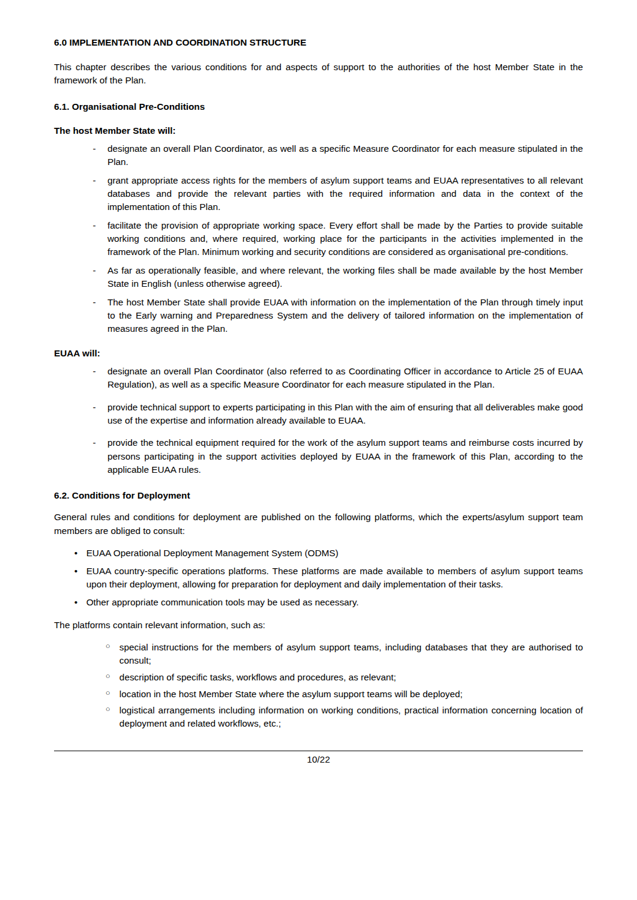6.0 IMPLEMENTATION AND COORDINATION STRUCTURE
This chapter describes the various conditions for and aspects of support to the authorities of the host Member State in the framework of the Plan.
6.1. Organisational Pre-Conditions
The host Member State will:
designate an overall Plan Coordinator, as well as a specific Measure Coordinator for each measure stipulated in the Plan.
grant appropriate access rights for the members of asylum support teams and EUAA representatives to all relevant databases and provide the relevant parties with the required information and data in the context of the implementation of this Plan.
facilitate the provision of appropriate working space. Every effort shall be made by the Parties to provide suitable working conditions and, where required, working place for the participants in the activities implemented in the framework of the Plan. Minimum working and security conditions are considered as organisational pre-conditions.
As far as operationally feasible, and where relevant, the working files shall be made available by the host Member State in English (unless otherwise agreed).
The host Member State shall provide EUAA with information on the implementation of the Plan through timely input to the Early warning and Preparedness System and the delivery of tailored information on the implementation of measures agreed in the Plan.
EUAA will:
designate an overall Plan Coordinator (also referred to as Coordinating Officer in accordance to Article 25 of EUAA Regulation), as well as a specific Measure Coordinator for each measure stipulated in the Plan.
provide technical support to experts participating in this Plan with the aim of ensuring that all deliverables make good use of the expertise and information already available to EUAA.
provide the technical equipment required for the work of the asylum support teams and reimburse costs incurred by persons participating in the support activities deployed by EUAA in the framework of this Plan, according to the applicable EUAA rules.
6.2. Conditions for Deployment
General rules and conditions for deployment are published on the following platforms, which the experts/asylum support team members are obliged to consult:
EUAA Operational Deployment Management System (ODMS)
EUAA country-specific operations platforms. These platforms are made available to members of asylum support teams upon their deployment, allowing for preparation for deployment and daily implementation of their tasks.
Other appropriate communication tools may be used as necessary.
The platforms contain relevant information, such as:
special instructions for the members of asylum support teams, including databases that they are authorised to consult;
description of specific tasks, workflows and procedures, as relevant;
location in the host Member State where the asylum support teams will be deployed;
logistical arrangements including information on working conditions, practical information concerning location of deployment and related workflows, etc.;
10/22